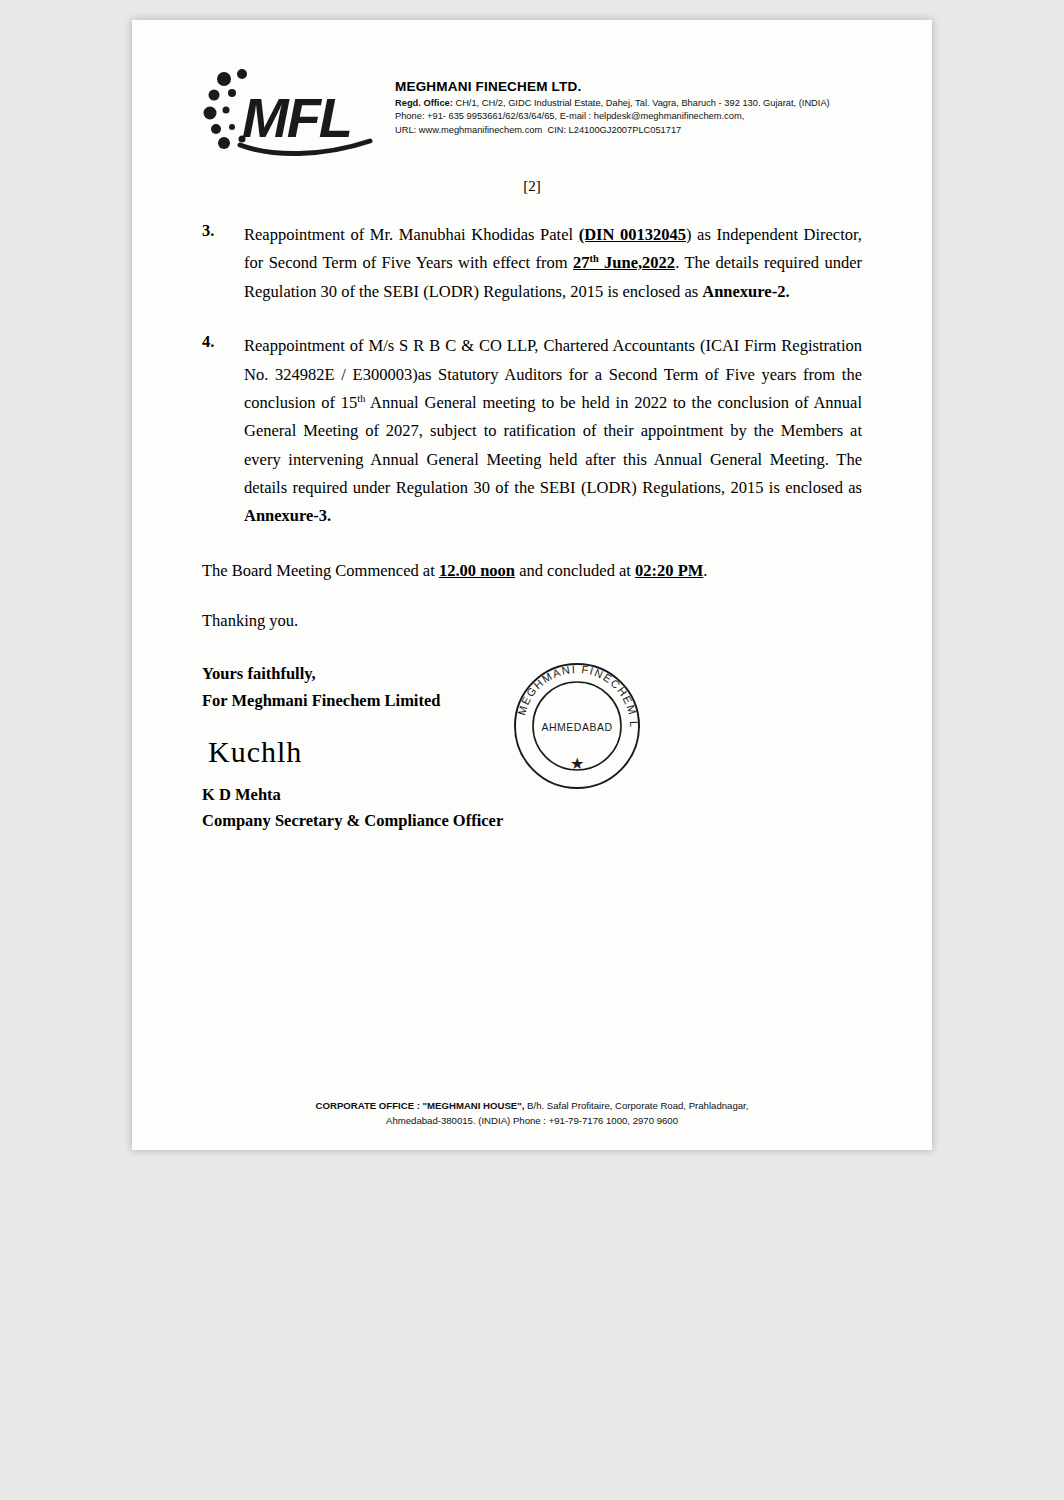MFL
MEGHMANI FINECHEM LTD.
Regd. Office: CH/1, CH/2, GIDC Industrial Estate, Dahej, Tal. Vagra, Bharuch - 392 130. Gujarat, (INDIA)
Phone: +91- 635 9953661/62/63/64/65, E-mail : helpdesk@meghmanifinechem.com,
URL: www.meghmanifinechem.com CIN: L24100GJ2007PLC051717
[2]
3. Reappointment of Mr. Manubhai Khodidas Patel (DIN 00132045) as Independent Director, for Second Term of Five Years with effect from 27th June,2022. The details required under Regulation 30 of the SEBI (LODR) Regulations, 2015 is enclosed as Annexure-2.
4. Reappointment of M/s S R B C & CO LLP, Chartered Accountants (ICAI Firm Registration No. 324982E / E300003)as Statutory Auditors for a Second Term of Five years from the conclusion of 15th Annual General meeting to be held in 2022 to the conclusion of Annual General Meeting of 2027, subject to ratification of their appointment by the Members at every intervening Annual General Meeting held after this Annual General Meeting. The details required under Regulation 30 of the SEBI (LODR) Regulations, 2015 is enclosed as Annexure-3.
The Board Meeting Commenced at 12.00 noon and concluded at 02:20 PM.
Thanking you.
Yours faithfully,
For Meghmani Finechem Limited
Kuchlh
K D Mehta
Company Secretary & Compliance Officer
MEGHMANI FINECHEM LIMITED AHMEDABAD ★
CORPORATE OFFICE : "MEGHMANI HOUSE", B/h. Safal Profitaire, Corporate Road, Prahladnagar,
Ahmedabad-380015. (INDIA) Phone : +91-79-7176 1000, 2970 9600